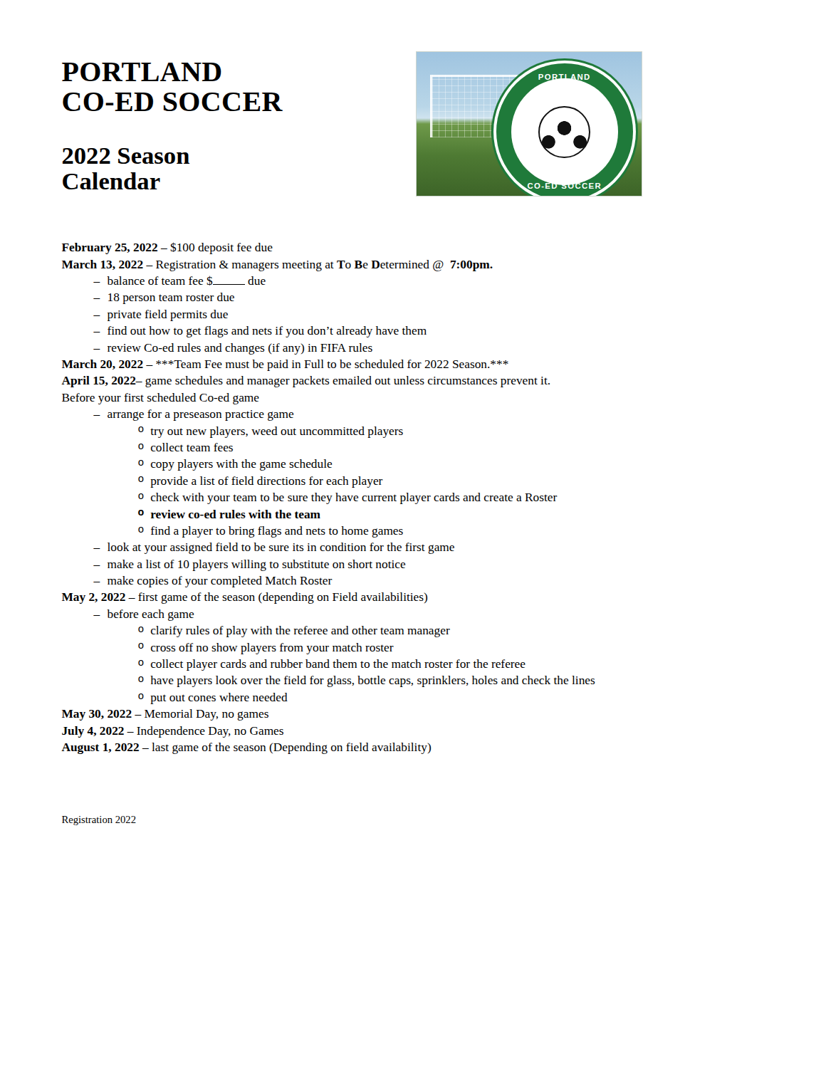PORTLAND
CO-ED SOCCER
2022 Season
Calendar
PORTLAND
CO-ED SOCCER
February 25, 2022 – $100 deposit fee due
March 13, 2022 – Registration & managers meeting at To Be Determined @ 7:00pm.
balance of team fee $ due
18 person team roster due
private field permits due
find out how to get flags and nets if you don’t already have them
review Co-ed rules and changes (if any) in FIFA rules
March 20, 2022 – ***Team Fee must be paid in Full to be scheduled for 2022 Season.***
April 15, 2022– game schedules and manager packets emailed out unless circumstances prevent it.
Before your first scheduled Co-ed game
arrange for a preseason practice game
try out new players, weed out uncommitted players
collect team fees
copy players with the game schedule
provide a list of field directions for each player
check with your team to be sure they have current player cards and create a Roster
review co-ed rules with the team
find a player to bring flags and nets to home games
look at your assigned field to be sure its in condition for the first game
make a list of 10 players willing to substitute on short notice
make copies of your completed Match Roster
May 2, 2022 – first game of the season (depending on Field availabilities)
before each game
clarify rules of play with the referee and other team manager
cross off no show players from your match roster
collect player cards and rubber band them to the match roster for the referee
have players look over the field for glass, bottle caps, sprinklers, holes and check the lines
put out cones where needed
May 30, 2022 – Memorial Day, no games
July 4, 2022 – Independence Day, no Games
August 1, 2022 – last game of the season (Depending on field availability)
Registration 2022